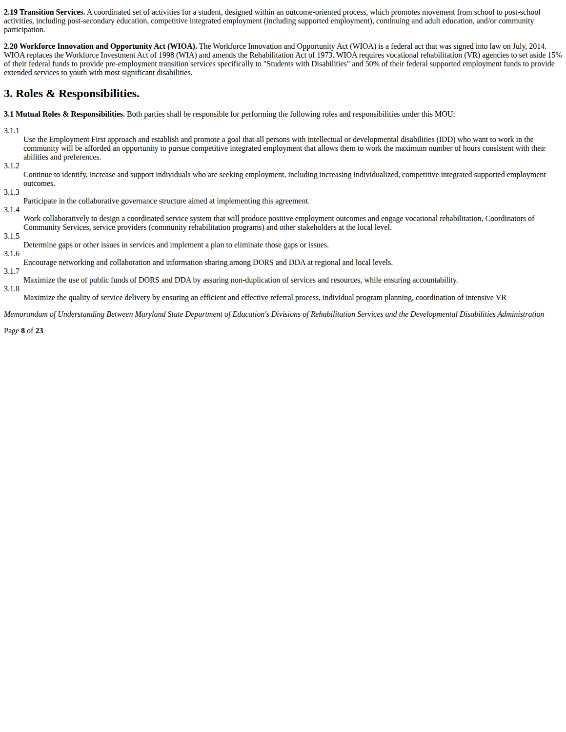2.19 Transition Services. A coordinated set of activities for a student, designed within an outcome-oriented process, which promotes movement from school to post-school activities, including post-secondary education, competitive integrated employment (including supported employment), continuing and adult education, and/or community participation.
2.20 Workforce Innovation and Opportunity Act (WIOA). The Workforce Innovation and Opportunity Act (WIOA) is a federal act that was signed into law on July, 2014. WIOA replaces the Workforce Investment Act of 1998 (WIA) and amends the Rehabilitation Act of 1973. WIOA requires vocational rehabilitation (VR) agencies to set aside 15% of their federal funds to provide pre-employment transition services specifically to "Students with Disabilities" and 50% of their federal supported employment funds to provide extended services to youth with most significant disabilities.
3. Roles & Responsibilities.
3.1 Mutual Roles & Responsibilities. Both parties shall be responsible for performing the following roles and responsibilities under this MOU:
3.1.1
Use the Employment First approach and establish and promote a goal that all persons with intellectual or developmental disabilities (IDD) who want to work in the community will be afforded an opportunity to pursue competitive integrated employment that allows them to work the maximum number of hours consistent with their abilities and preferences.
3.1.2
Continue to identify, increase and support individuals who are seeking employment, including increasing individualized, competitive integrated supported employment outcomes.
3.1.3
Participate in the collaborative governance structure aimed at implementing this agreement.
3.1.4
Work collaboratively to design a coordinated service system that will produce positive employment outcomes and engage vocational rehabilitation, Coordinators of Community Services, service providers (community rehabilitation programs) and other stakeholders at the local level.
3.1.5
Determine gaps or other issues in services and implement a plan to eliminate those gaps or issues.
3.1.6
Encourage networking and collaboration and information sharing among DORS and DDA at regional and local levels.
3.1.7
Maximize the use of public funds of DORS and DDA by assuring non-duplication of services and resources, while ensuring accountability.
3.1.8
Maximize the quality of service delivery by ensuring an efficient and effective referral process, individual program planning, coordination of intensive VR
Memorandum of Understanding Between Maryland State Department of Education's Divisions of Rehabilitation Services and the Developmental Disabilities Administration
Page 8 of 23